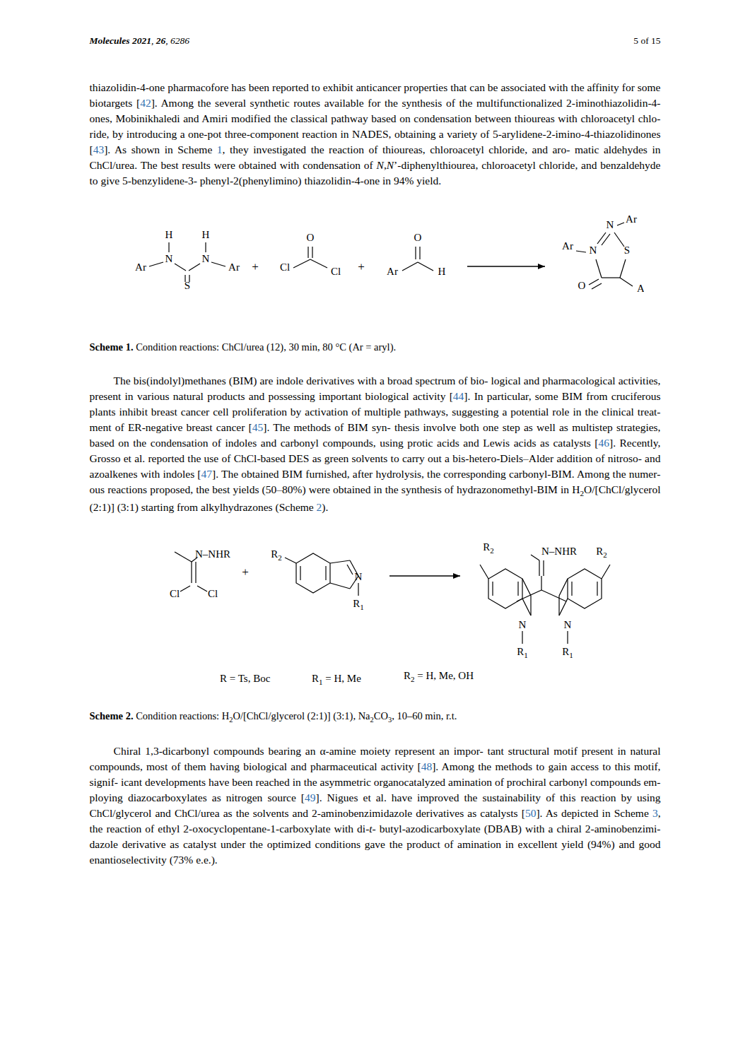Molecules 2021, 26, 6286
5 of 15
thiazolidin-4-one pharmacofore has been reported to exhibit anticancer properties that can be associated with the affinity for some biotargets [42]. Among the several synthetic routes available for the synthesis of the multifunctionalized 2-iminothiazolidin-4-ones, Mobinikhaledi and Amiri modified the classical pathway based on condensation between thioureas with chloroacetyl chloride, by introducing a one-pot three-component reaction in NADES, obtaining a variety of 5-arylidene-2-imino-4-thiazolidinones [43]. As shown in Scheme 1, they investigated the reaction of thioureas, chloroacetyl chloride, and aro- matic aldehydes in ChCl/urea. The best results were obtained with condensation of N,N’-diphenylthiourea, chloroacetyl chloride, and benzaldehyde to give 5-benzylidene-3- phenyl-2(phenylimino) thiazolidin-4-one in 94% yield.
H H N N Ar Ar S + Cl O Cl + Ar O H N Ar N Ar S O Ar
Scheme 1. Condition reactions: ChCl/urea (12), 30 min, 80 °C (Ar = aryl).
The bis(indolyl)methanes (BIM) are indole derivatives with a broad spectrum of bio- logical and pharmacological activities, present in various natural products and possessing important biological activity [44]. In particular, some BIM from cruciferous plants inhibit breast cancer cell proliferation by activation of multiple pathways, suggesting a potential role in the clinical treatment of ER-negative breast cancer [45]. The methods of BIM syn- thesis involve both one step as well as multistep strategies, based on the condensation of indoles and carbonyl compounds, using protic acids and Lewis acids as catalysts [46]. Recently, Grosso et al. reported the use of ChCl-based DES as green solvents to carry out a bis-hetero-Diels–Alder addition of nitroso- and azoalkenes with indoles [47]. The obtained BIM furnished, after hydrolysis, the corresponding carbonyl-BIM. Among the numerous reactions proposed, the best yields (50–80%) were obtained in the synthesis of hydrazonomethyl-BIM in H2O/[ChCl/glycerol (2:1)] (3:1) starting from alkylhydrazones (Scheme 2).
N–NHR Cl Cl + R2 N R1 R2 N–NHR R2 N R1 N R1 R = Ts, Boc R1 = H, Me R2 = H, Me, OH
Scheme 2. Condition reactions: H2O/[ChCl/glycerol (2:1)] (3:1), Na2CO3, 10–60 min, r.t.
Chiral 1,3-dicarbonyl compounds bearing an α-amine moiety represent an impor- tant structural motif present in natural compounds, most of them having biological and pharmaceutical activity [48]. Among the methods to gain access to this motif, signif- icant developments have been reached in the asymmetric organocatalyzed amination of prochiral carbonyl compounds employing diazocarboxylates as nitrogen source [49]. Nigues et al. have improved the sustainability of this reaction by using ChCl/glycerol and ChCl/urea as the solvents and 2-aminobenzimidazole derivatives as catalysts [50]. As depicted in Scheme 3, the reaction of ethyl 2-oxocyclopentane-1-carboxylate with di-t- butyl-azodicarboxylate (DBAB) with a chiral 2-aminobenzimidazole derivative as catalyst under the optimized conditions gave the product of amination in excellent yield (94%) and good enantioselectivity (73% e.e.).